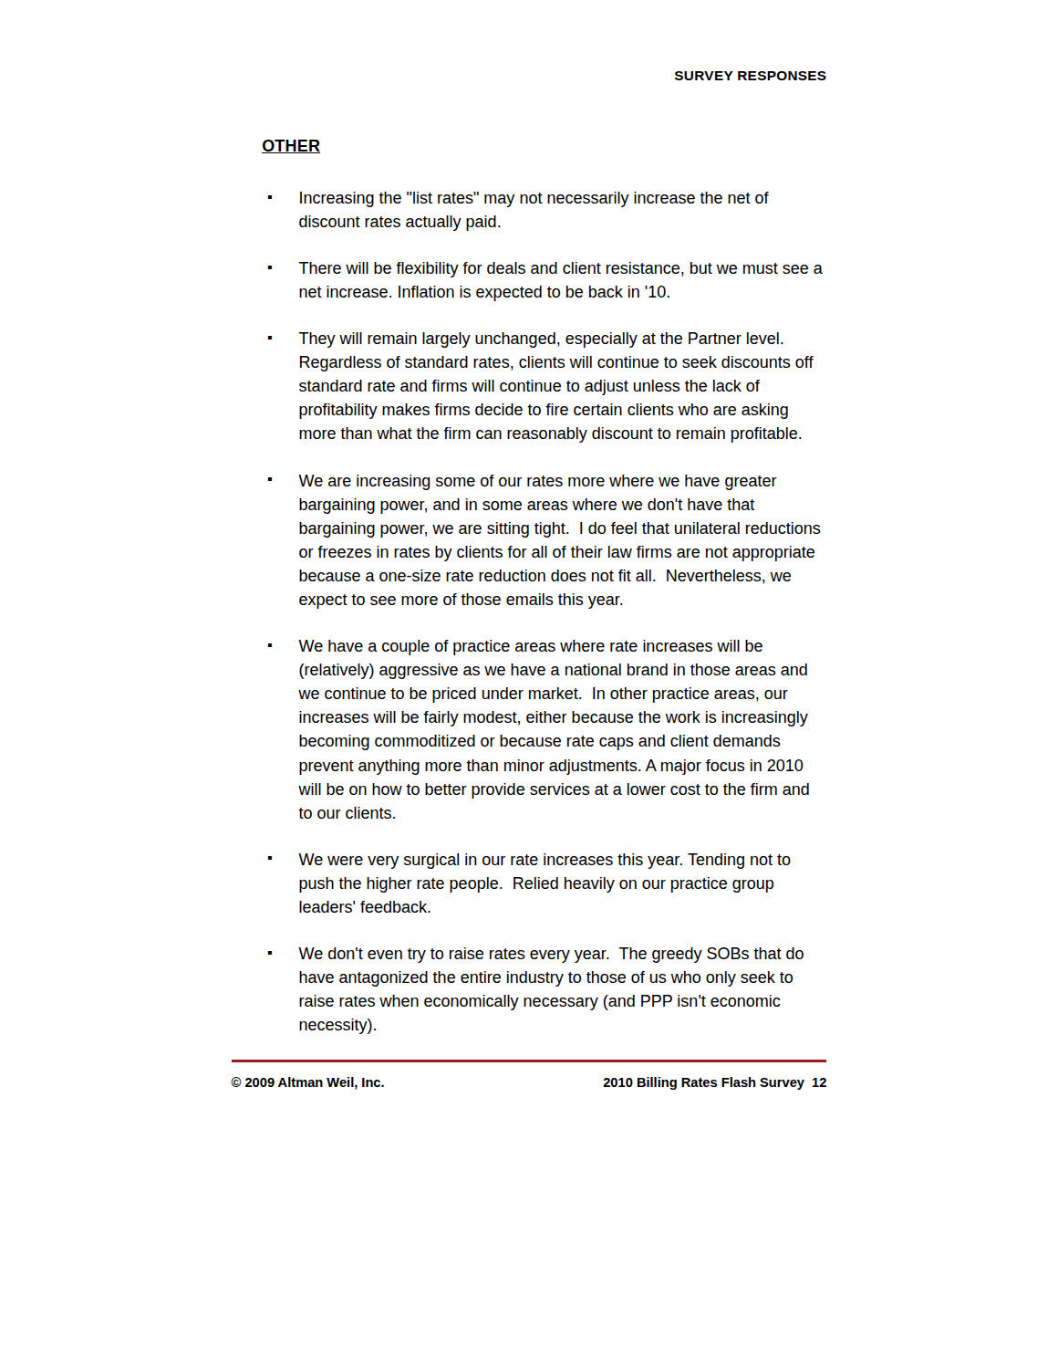SURVEY RESPONSES
OTHER
Increasing the "list rates" may not necessarily increase the net of discount rates actually paid.
There will be flexibility for deals and client resistance, but we must see a net increase. Inflation is expected to be back in '10.
They will remain largely unchanged, especially at the Partner level. Regardless of standard rates, clients will continue to seek discounts off standard rate and firms will continue to adjust unless the lack of profitability makes firms decide to fire certain clients who are asking more than what the firm can reasonably discount to remain profitable.
We are increasing some of our rates more where we have greater bargaining power, and in some areas where we don't have that bargaining power, we are sitting tight. I do feel that unilateral reductions or freezes in rates by clients for all of their law firms are not appropriate because a one-size rate reduction does not fit all. Nevertheless, we expect to see more of those emails this year.
We have a couple of practice areas where rate increases will be (relatively) aggressive as we have a national brand in those areas and we continue to be priced under market. In other practice areas, our increases will be fairly modest, either because the work is increasingly becoming commoditized or because rate caps and client demands prevent anything more than minor adjustments. A major focus in 2010 will be on how to better provide services at a lower cost to the firm and to our clients.
We were very surgical in our rate increases this year. Tending not to push the higher rate people. Relied heavily on our practice group leaders' feedback.
We don't even try to raise rates every year. The greedy SOBs that do have antagonized the entire industry to those of us who only seek to raise rates when economically necessary (and PPP isn't economic necessity).
© 2009 Altman Weil, Inc.
2010 Billing Rates Flash Survey 12